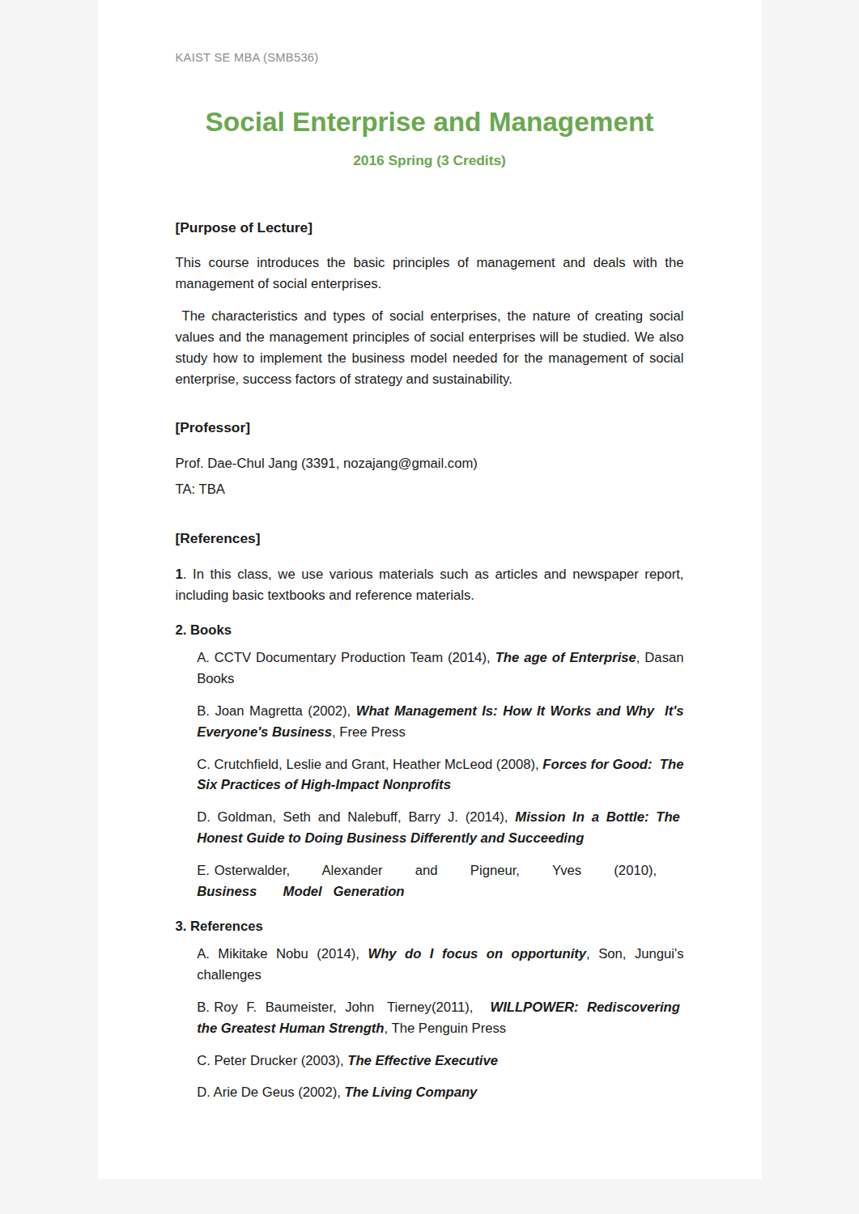KAIST SE MBA (SMB536)
Social Enterprise and Management
2016 Spring (3 Credits)
[Purpose of Lecture]
This course introduces the basic principles of management and deals with the management of social enterprises.
The characteristics and types of social enterprises, the nature of creating social values and the management principles of social enterprises will be studied. We also study how to implement the business model needed for the management of social enterprise, success factors of strategy and sustainability.
[Professor]
Prof. Dae-Chul Jang (3391, nozajang@gmail.com)
TA: TBA
[References]
1. In this class, we use various materials such as articles and newspaper report, including basic textbooks and reference materials.
2. Books
A. CCTV Documentary Production Team (2014), The age of Enterprise, Dasan Books
B. Joan Magretta (2002), What Management Is: How It Works and Why It's Everyone's Business, Free Press
C. Crutchfield, Leslie and Grant, Heather McLeod (2008), Forces for Good: The Six Practices of High-Impact Nonprofits
D. Goldman, Seth and Nalebuff, Barry J. (2014), Mission In a Bottle: The Honest Guide to Doing Business Differently and Succeeding
E. Osterwalder, Alexander and Pigneur, Yves (2010), Business Model Generation
3. References
A. Mikitake Nobu (2014), Why do I focus on opportunity, Son, Jungui's challenges
B. Roy F. Baumeister, John Tierney(2011), WILLPOWER: Rediscovering the Greatest Human Strength, The Penguin Press
C. Peter Drucker (2003), The Effective Executive
D. Arie De Geus (2002), The Living Company